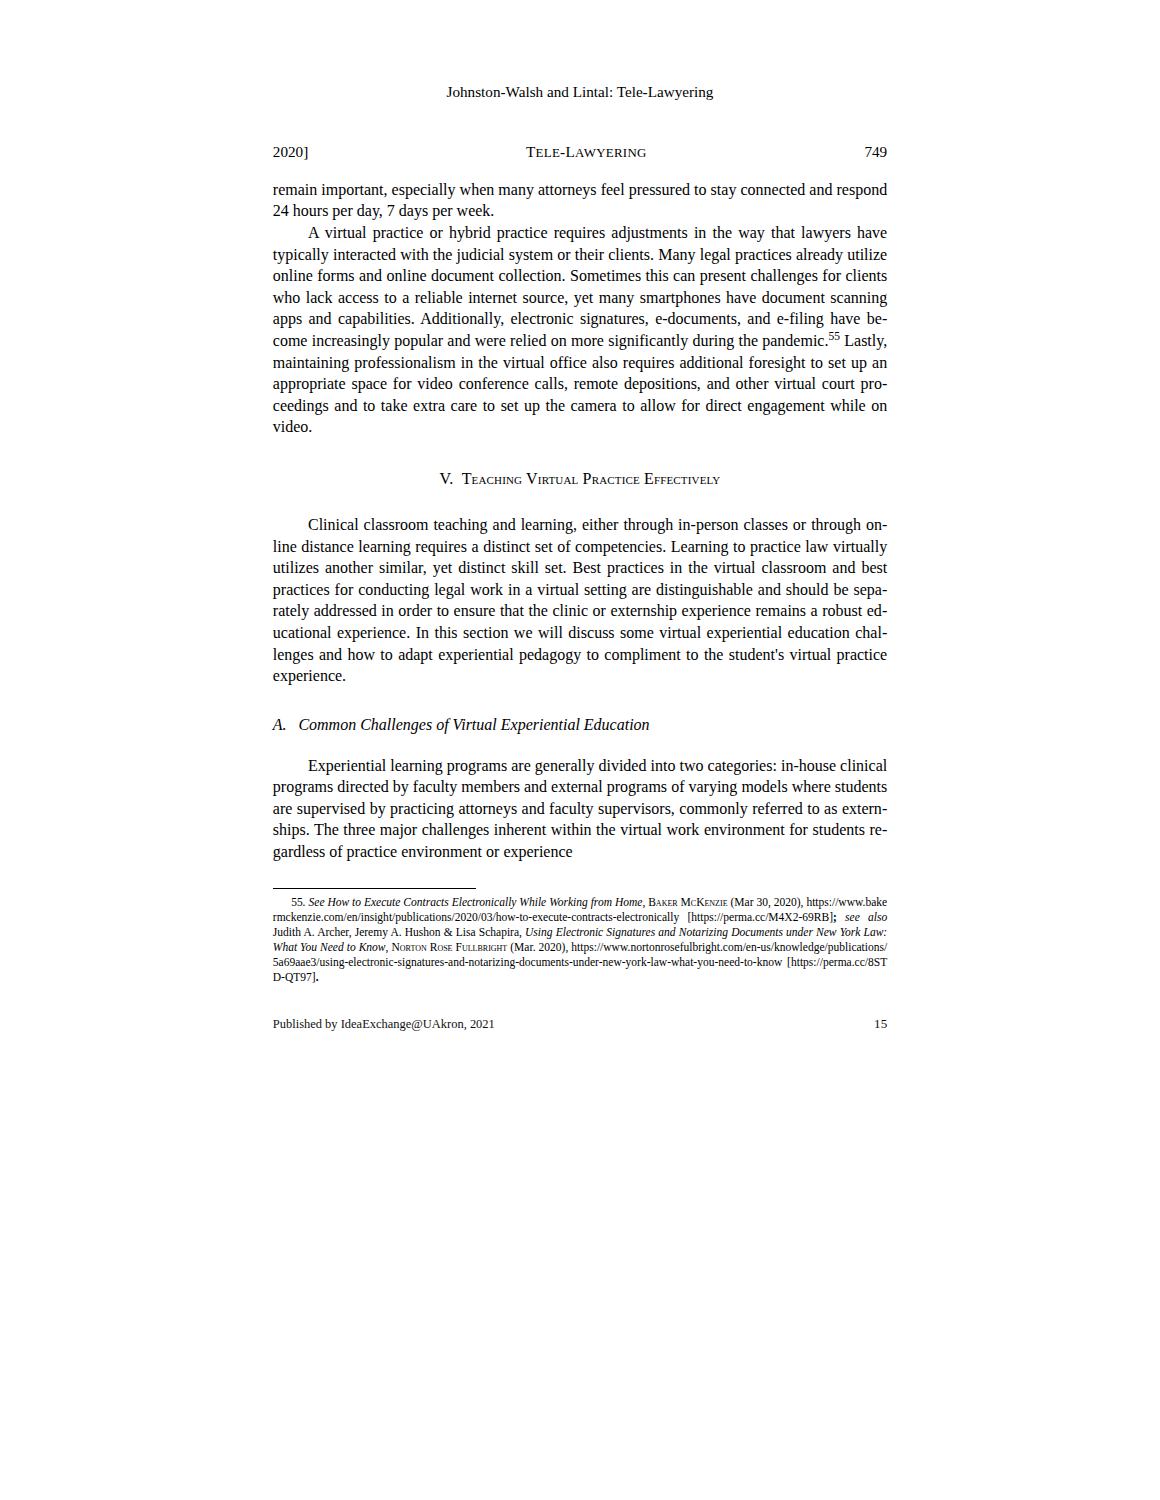Johnston-Walsh and Lintal: Tele-Lawyering
2020] TELE-LAWYERING 749
remain important, especially when many attorneys feel pressured to stay connected and respond 24 hours per day, 7 days per week.
A virtual practice or hybrid practice requires adjustments in the way that lawyers have typically interacted with the judicial system or their clients. Many legal practices already utilize online forms and online document collection. Sometimes this can present challenges for clients who lack access to a reliable internet source, yet many smartphones have document scanning apps and capabilities. Additionally, electronic signatures, e-documents, and e-filing have become increasingly popular and were relied on more significantly during the pandemic.55 Lastly, maintaining professionalism in the virtual office also requires additional foresight to set up an appropriate space for video conference calls, remote depositions, and other virtual court proceedings and to take extra care to set up the camera to allow for direct engagement while on video.
V. Teaching Virtual Practice Effectively
Clinical classroom teaching and learning, either through in-person classes or through online distance learning requires a distinct set of competencies. Learning to practice law virtually utilizes another similar, yet distinct skill set. Best practices in the virtual classroom and best practices for conducting legal work in a virtual setting are distinguishable and should be separately addressed in order to ensure that the clinic or externship experience remains a robust educational experience. In this section we will discuss some virtual experiential education challenges and how to adapt experiential pedagogy to compliment to the student's virtual practice experience.
A. Common Challenges of Virtual Experiential Education
Experiential learning programs are generally divided into two categories: in-house clinical programs directed by faculty members and external programs of varying models where students are supervised by practicing attorneys and faculty supervisors, commonly referred to as externships. The three major challenges inherent within the virtual work environment for students regardless of practice environment or experience
55. See How to Execute Contracts Electronically While Working from Home, Baker McKenzie (Mar 30, 2020), https://www.bakermckenzie.com/en/insight/publications/2020/03/how-to-execute-contracts-electronically [https://perma.cc/M4X2-69RB]; see also Judith A. Archer, Jeremy A. Hushon & Lisa Schapira, Using Electronic Signatures and Notarizing Documents under New York Law: What You Need to Know, Norton Rose Fullbright (Mar. 2020), https://www.nortonrosefulbright.com/en-us/knowledge/publications/5a69aae3/using-electronic-signatures-and-notarizing-documents-under-new-york-law-what-you-need-to-know [https://perma.cc/8STD-QT97].
Published by IdeaExchange@UAkron, 2021 15